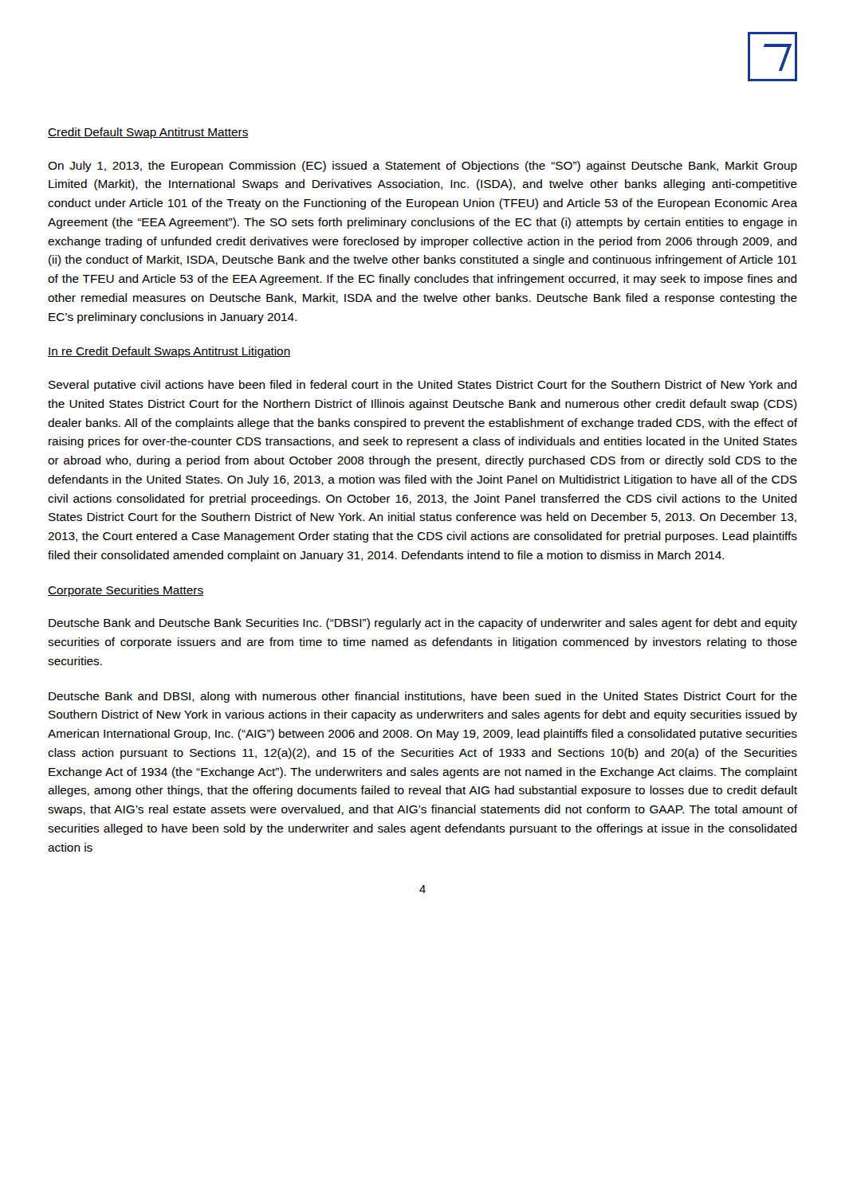Credit Default Swap Antitrust Matters
On July 1, 2013, the European Commission (EC) issued a Statement of Objections (the “SO”) against Deutsche Bank, Markit Group Limited (Markit), the International Swaps and Derivatives Association, Inc. (ISDA), and twelve other banks alleging anti-competitive conduct under Article 101 of the Treaty on the Functioning of the European Union (TFEU) and Article 53 of the European Economic Area Agreement (the “EEA Agreement”). The SO sets forth preliminary conclusions of the EC that (i) attempts by certain entities to engage in exchange trading of unfunded credit derivatives were foreclosed by improper collective action in the period from 2006 through 2009, and (ii) the conduct of Markit, ISDA, Deutsche Bank and the twelve other banks constituted a single and continuous infringement of Article 101 of the TFEU and Article 53 of the EEA Agreement. If the EC finally concludes that infringement occurred, it may seek to impose fines and other remedial measures on Deutsche Bank, Markit, ISDA and the twelve other banks. Deutsche Bank filed a response contesting the EC’s preliminary conclusions in January 2014.
In re Credit Default Swaps Antitrust Litigation
Several putative civil actions have been filed in federal court in the United States District Court for the Southern District of New York and the United States District Court for the Northern District of Illinois against Deutsche Bank and numerous other credit default swap (CDS) dealer banks. All of the complaints allege that the banks conspired to prevent the establishment of exchange traded CDS, with the effect of raising prices for over-the-counter CDS transactions, and seek to represent a class of individuals and entities located in the United States or abroad who, during a period from about October 2008 through the present, directly purchased CDS from or directly sold CDS to the defendants in the United States. On July 16, 2013, a motion was filed with the Joint Panel on Multidistrict Litigation to have all of the CDS civil actions consolidated for pretrial proceedings. On October 16, 2013, the Joint Panel transferred the CDS civil actions to the United States District Court for the Southern District of New York. An initial status conference was held on December 5, 2013. On December 13, 2013, the Court entered a Case Management Order stating that the CDS civil actions are consolidated for pretrial purposes. Lead plaintiffs filed their consolidated amended complaint on January 31, 2014. Defendants intend to file a motion to dismiss in March 2014.
Corporate Securities Matters
Deutsche Bank and Deutsche Bank Securities Inc. (“DBSI”) regularly act in the capacity of underwriter and sales agent for debt and equity securities of corporate issuers and are from time to time named as defendants in litigation commenced by investors relating to those securities.
Deutsche Bank and DBSI, along with numerous other financial institutions, have been sued in the United States District Court for the Southern District of New York in various actions in their capacity as underwriters and sales agents for debt and equity securities issued by American International Group, Inc. (“AIG”) between 2006 and 2008. On May 19, 2009, lead plaintiffs filed a consolidated putative securities class action pursuant to Sections 11, 12(a)(2), and 15 of the Securities Act of 1933 and Sections 10(b) and 20(a) of the Securities Exchange Act of 1934 (the “Exchange Act”). The underwriters and sales agents are not named in the Exchange Act claims. The complaint alleges, among other things, that the offering documents failed to reveal that AIG had substantial exposure to losses due to credit default swaps, that AIG’s real estate assets were overvalued, and that AIG’s financial statements did not conform to GAAP. The total amount of securities alleged to have been sold by the underwriter and sales agent defendants pursuant to the offerings at issue in the consolidated action is
4